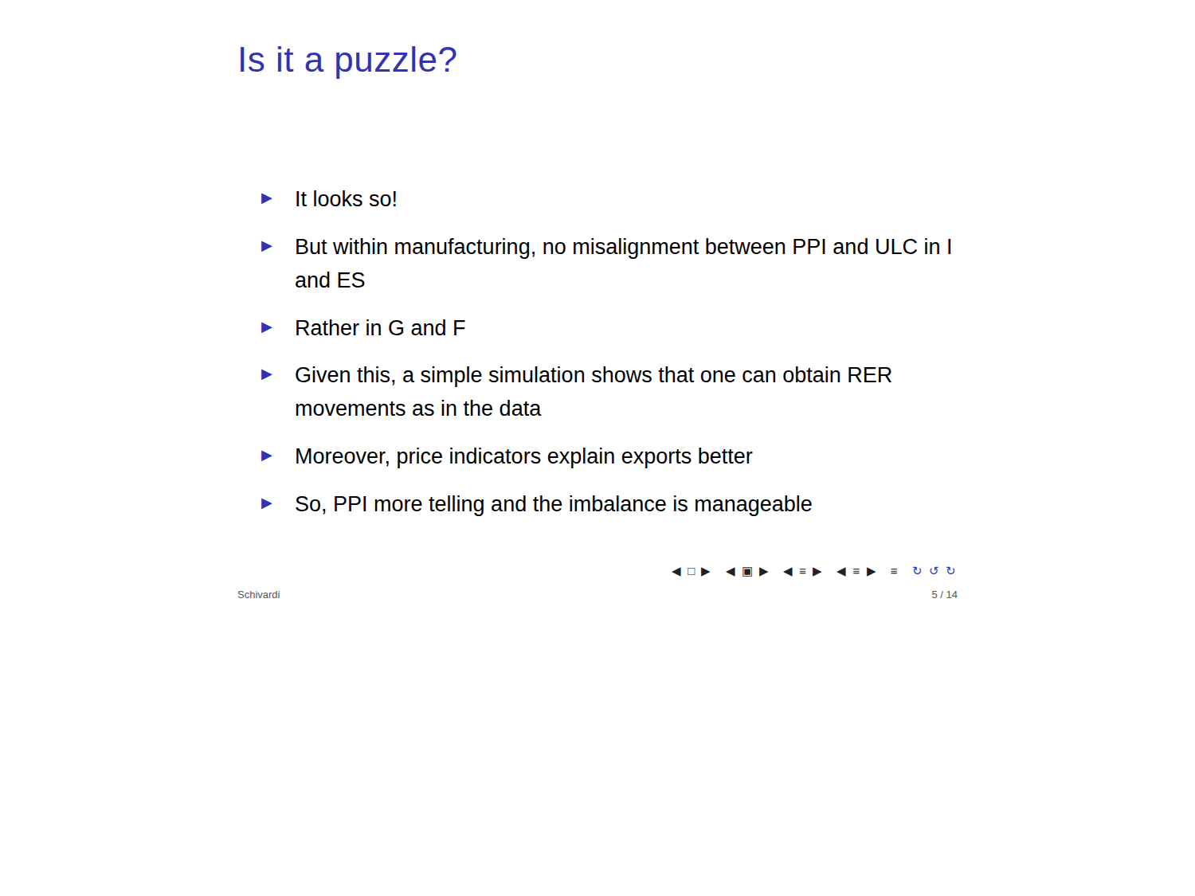Is it a puzzle?
It looks so!
But within manufacturing, no misalignment between PPI and ULC in I and ES
Rather in G and F
Given this, a simple simulation shows that one can obtain RER movements as in the data
Moreover, price indicators explain exports better
So, PPI more telling and the imbalance is manageable
◀ □ ▶ ◀ ▣ ▶ ◀ ≡ ▶ ◀ ≡ ▶ ≡ ↻ ↺ ↻
Schivardi 5 / 14